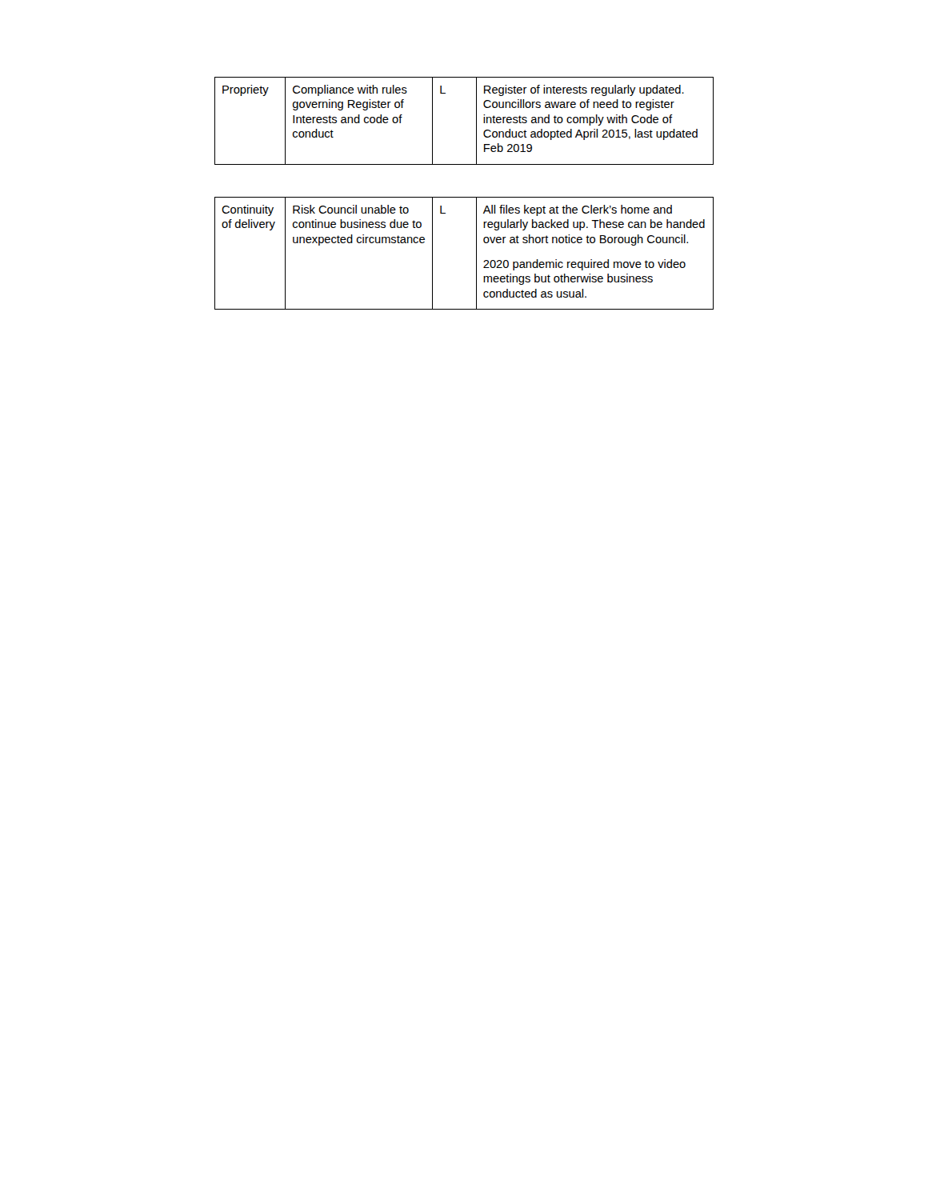| Propriety | Compliance with rules governing Register of Interests and code of conduct | L | Register of interests regularly updated. Councillors aware of need to register interests and to comply with Code of Conduct adopted April 2015, last updated Feb 2019 |
| Continuity of delivery | Risk Council unable to continue business due to unexpected circumstance | L | All files kept at the Clerk’s home and regularly backed up. These can be handed over at short notice to Borough Council. 2020 pandemic required move to video meetings but otherwise business conducted as usual. |